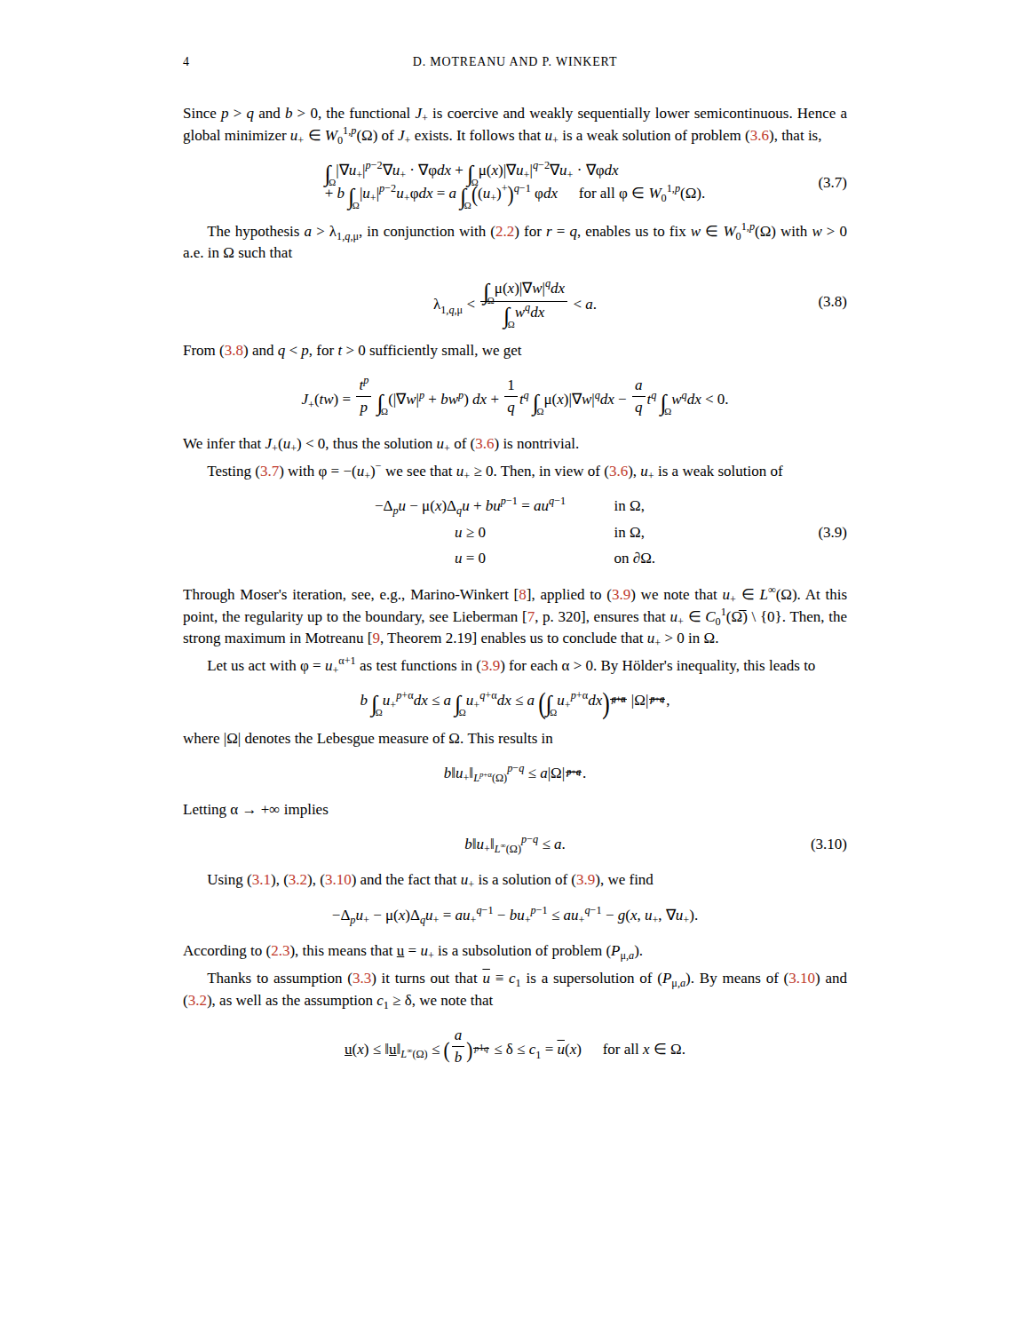4 D. Motreanu and P. Winkert 4
Since p > q and b > 0, the functional J+ is coercive and weakly sequentially lower semicontinuous. Hence a global minimizer u+ ∈ W01,p(Ω) of J+ exists. It follows that u+ is a weak solution of problem (3.6), that is,
∫Ω |∇u+|p−2∇u+ · ∇φdx + ∫Ω μ(x)|∇u+|q−2∇u+ · ∇φdx + b ∫Ω |u+|p−2u+φdx = a ∫Ω ((u+)+)q−1 φdx for all φ ∈ W01,p(Ω). (3.7)
The hypothesis a > λ1,q,μ, in conjunction with (2.2) for r = q, enables us to fix w ∈ W01,p(Ω) with w > 0 a.e. in Ω such that
λ1,q,μ < ∫Ω μ(x)|∇w|qdx∫Ω wqdx < a. (3.8)
From (3.8) and q < p, for t > 0 sufficiently small, we get
J+(tw) = tp p ∫Ω (|∇w|p + bwp) dx + 1 q tq ∫Ω μ(x)|∇w|qdx − aq tq ∫Ω wqdx < 0.
We infer that J+(u+) < 0, thus the solution u+ of (3.6) is nontrivial.
Testing (3.7) with φ = −(u+)− we see that u+ ≥ 0. Then, in view of (3.6), u+ is a weak solution of
−Δpu − μ(x)Δqu + bup−1 = auq−1 in Ω, u ≥ 0 in Ω, u = 0 on ∂Ω. (3.9)
Through Moser's iteration, see, e.g., Marino-Winkert [8], applied to (3.9) we note that u+ ∈ L∞(Ω). At this point, the regularity up to the boundary, see Lieberman [7, p. 320], ensures that u+ ∈ C01(Ω̅) \ {0}. Then, the strong maximum in Motreanu [9, Theorem 2.19] enables us to conclude that u+ > 0 in Ω.
Let us act with φ = u+α+1 as test functions in (3.9) for each α > 0. By Hölder's inequality, this leads to
b ∫Ω u+p+αdx ≤ a ∫Ω u+q+αdx ≤ a (∫Ω u+p+αdx)q+α p+α |Ω|p−q p+α,
where |Ω| denotes the Lebesgue measure of Ω. This results in
b‖u+‖Lp+α(Ω)p−q ≤ a|Ω|p−q p+α.
Letting α → +∞ implies
b‖u+‖L∞(Ω)p−q ≤ a. (3.10)
Using (3.1), (3.2), (3.10) and the fact that u+ is a solution of (3.9), we find
−Δpu+ − μ(x)Δqu+ = au+q−1 − bu+p−1 ≤ au+q−1 − g(x, u+, ∇u+).
According to (2.3), this means that u = u+ is a subsolution of problem (Pμ,a).
Thanks to assumption (3.3) it turns out that u ≡ c1 is a supersolution of (Pμ,a). By means of (3.10) and (3.2), as well as the assumption c1 ≥ δ, we note that
u(x) ≤ ‖u‖L∞(Ω) ≤ (ab)1 p−q ≤ δ ≤ c1 = u(x) for all x ∈ Ω.